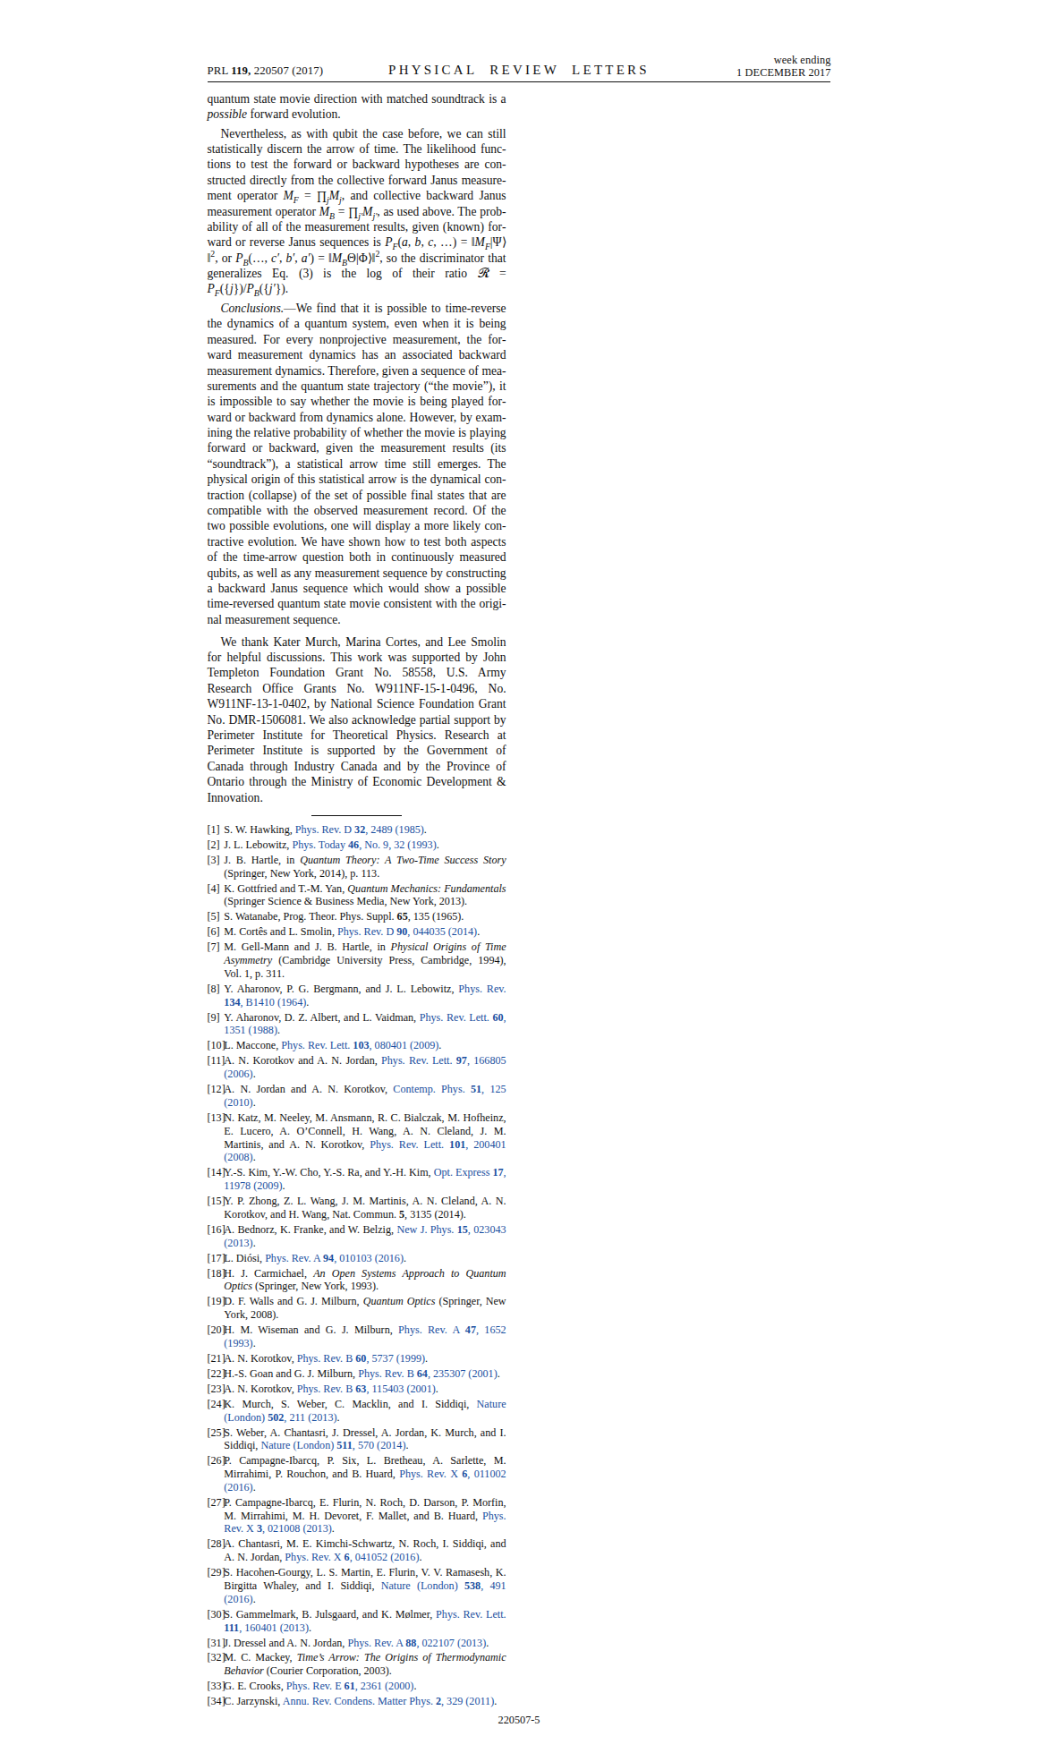PRL 119, 220507 (2017)
PHYSICAL REVIEW LETTERS
week ending1 DECEMBER 2017
quantum state movie direction with matched soundtrack is a possible forward evolution.
Nevertheless, as with qubit the case before, we can still statistically discern the arrow of time. The likelihood functions to test the forward or backward hypotheses are constructed directly from the collective forward Janus measurement operator MF = ∏jMj, and collective backward Janus measurement operator MB = ∏j′Mj′, as used above. The probability of all of the measurement results, given (known) forward or reverse Janus sequences is PF(a, b, c, …) = ‖MF|Ψ⟩‖2, or PB(…, c′, b′, a′) = ‖MBΘ|Φ⟩‖2, so the discriminator that generalizes Eq. (3) is the log of their ratio 𝓡 = PF({j})/PB({j′}).
Conclusions.—We find that it is possible to time-reverse the dynamics of a quantum system, even when it is being measured. For every nonprojective measurement, the forward measurement dynamics has an associated backward measurement dynamics. Therefore, given a sequence of measurements and the quantum state trajectory (“the movie”), it is impossible to say whether the movie is being played forward or backward from dynamics alone. However, by examining the relative probability of whether the movie is playing forward or backward, given the measurement results (its “soundtrack”), a statistical arrow time still emerges. The physical origin of this statistical arrow is the dynamical contraction (collapse) of the set of possible final states that are compatible with the observed measurement record. Of the two possible evolutions, one will display a more likely contractive evolution. We have shown how to test both aspects of the time-arrow question both in continuously measured qubits, as well as any measurement sequence by constructing a backward Janus sequence which would show a possible time-reversed quantum state movie consistent with the original measurement sequence.
We thank Kater Murch, Marina Cortes, and Lee Smolin for helpful discussions. This work was supported by John Templeton Foundation Grant No. 58558, U.S. Army Research Office Grants No. W911NF-15-1-0496, No. W911NF-13-1-0402, by National Science Foundation Grant No. DMR-1506081. We also acknowledge partial support by Perimeter Institute for Theoretical Physics. Research at Perimeter Institute is supported by the Government of Canada through Industry Canada and by the Province of Ontario through the Ministry of Economic Development & Innovation.
[1] S. W. Hawking, Phys. Rev. D 32, 2489 (1985).
[2] J. L. Lebowitz, Phys. Today 46, No. 9, 32 (1993).
[3] J. B. Hartle, in Quantum Theory: A Two-Time Success Story (Springer, New York, 2014), p. 113.
[4] K. Gottfried and T.-M. Yan, Quantum Mechanics: Fundamentals (Springer Science & Business Media, New York, 2013).
[5] S. Watanabe, Prog. Theor. Phys. Suppl. 65, 135 (1965).
[6] M. Cortês and L. Smolin, Phys. Rev. D 90, 044035 (2014).
[7] M. Gell-Mann and J. B. Hartle, in Physical Origins of Time Asymmetry (Cambridge University Press, Cambridge, 1994), Vol. 1, p. 311.
[8] Y. Aharonov, P. G. Bergmann, and J. L. Lebowitz, Phys. Rev. 134, B1410 (1964).
[9] Y. Aharonov, D. Z. Albert, and L. Vaidman, Phys. Rev. Lett. 60, 1351 (1988).
[10] L. Maccone, Phys. Rev. Lett. 103, 080401 (2009).
[11] A. N. Korotkov and A. N. Jordan, Phys. Rev. Lett. 97, 166805 (2006).
[12] A. N. Jordan and A. N. Korotkov, Contemp. Phys. 51, 125 (2010).
[13] N. Katz, M. Neeley, M. Ansmann, R. C. Bialczak, M. Hofheinz, E. Lucero, A. O’Connell, H. Wang, A. N. Cleland, J. M. Martinis, and A. N. Korotkov, Phys. Rev. Lett. 101, 200401 (2008).
[14] Y.-S. Kim, Y.-W. Cho, Y.-S. Ra, and Y.-H. Kim, Opt. Express 17, 11978 (2009).
[15] Y. P. Zhong, Z. L. Wang, J. M. Martinis, A. N. Cleland, A. N. Korotkov, and H. Wang, Nat. Commun. 5, 3135 (2014).
[16] A. Bednorz, K. Franke, and W. Belzig, New J. Phys. 15, 023043 (2013).
[17] L. Diósi, Phys. Rev. A 94, 010103 (2016).
[18] H. J. Carmichael, An Open Systems Approach to Quantum Optics (Springer, New York, 1993).
[19] D. F. Walls and G. J. Milburn, Quantum Optics (Springer, New York, 2008).
[20] H. M. Wiseman and G. J. Milburn, Phys. Rev. A 47, 1652 (1993).
[21] A. N. Korotkov, Phys. Rev. B 60, 5737 (1999).
[22] H.-S. Goan and G. J. Milburn, Phys. Rev. B 64, 235307 (2001).
[23] A. N. Korotkov, Phys. Rev. B 63, 115403 (2001).
[24] K. Murch, S. Weber, C. Macklin, and I. Siddiqi, Nature (London) 502, 211 (2013).
[25] S. Weber, A. Chantasri, J. Dressel, A. Jordan, K. Murch, and I. Siddiqi, Nature (London) 511, 570 (2014).
[26] P. Campagne-Ibarcq, P. Six, L. Bretheau, A. Sarlette, M. Mirrahimi, P. Rouchon, and B. Huard, Phys. Rev. X 6, 011002 (2016).
[27] P. Campagne-Ibarcq, E. Flurin, N. Roch, D. Darson, P. Morfin, M. Mirrahimi, M. H. Devoret, F. Mallet, and B. Huard, Phys. Rev. X 3, 021008 (2013).
[28] A. Chantasri, M. E. Kimchi-Schwartz, N. Roch, I. Siddiqi, and A. N. Jordan, Phys. Rev. X 6, 041052 (2016).
[29] S. Hacohen-Gourgy, L. S. Martin, E. Flurin, V. V. Ramasesh, K. Birgitta Whaley, and I. Siddiqi, Nature (London) 538, 491 (2016).
[30] S. Gammelmark, B. Julsgaard, and K. Mølmer, Phys. Rev. Lett. 111, 160401 (2013).
[31] J. Dressel and A. N. Jordan, Phys. Rev. A 88, 022107 (2013).
[32] M. C. Mackey, Time’s Arrow: The Origins of Thermodynamic Behavior (Courier Corporation, 2003).
[33] G. E. Crooks, Phys. Rev. E 61, 2361 (2000).
[34] C. Jarzynski, Annu. Rev. Condens. Matter Phys. 2, 329 (2011).
220507-5